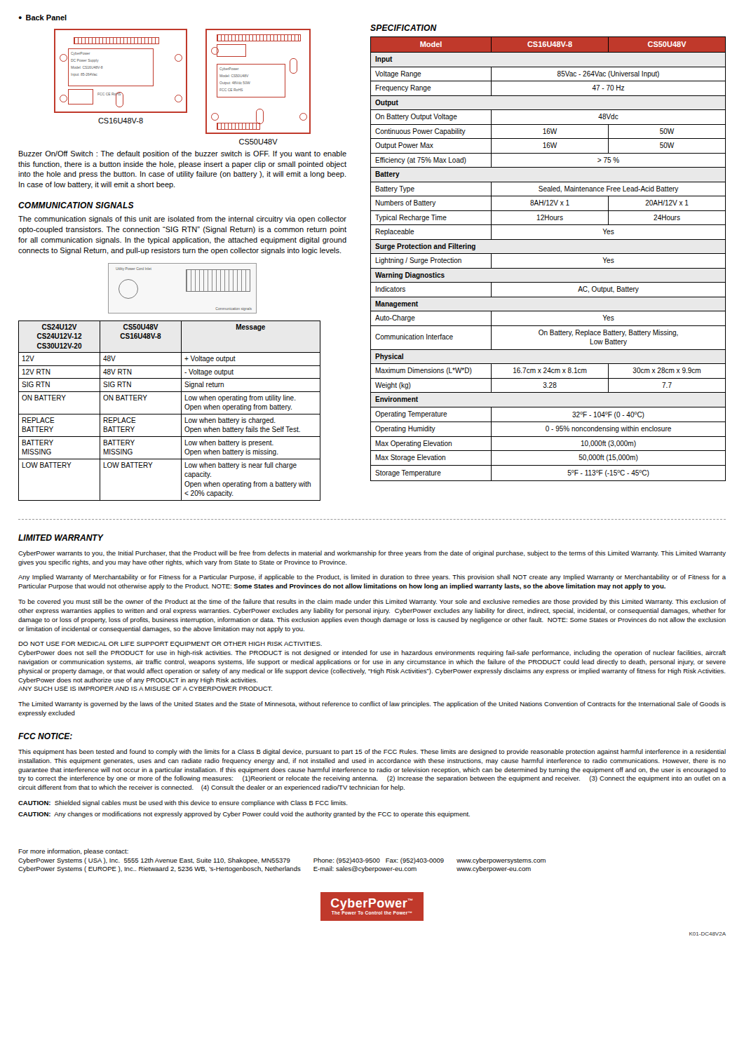Back Panel
CyberPower
DC Power Supply
Model: CS16U48V-8
Input: 85-264Vac
FCC CE RoHS
CS16U48V-8
CyberPower
Model: CS50U48V
Output: 48Vdc 50W
FCC CE RoHS
CS50U48V
Buzzer On/Off Switch : The default position of the buzzer switch is OFF. If you want to enable this function, there is a button inside the hole, please insert a paper clip or small pointed object into the hole and press the button. In case of utility failure (on battery ), it will emit a long beep. In case of low battery, it will emit a short beep.
COMMUNICATION SIGNALS
The communication signals of this unit are isolated from the internal circuitry via open collector opto-coupled transistors. The connection “SIG RTN” (Signal Return) is a common return point for all communication signals. In the typical application, the attached equipment digital ground connects to Signal Return, and pull-up resistors turn the open collector signals into logic levels.
Utility Power Cord Inlet
Communication signals
| CS24U12V CS24U12V-12 CS30U12V-20 | CS50U48V CS16U48V-8 | Message |
| --- | --- | --- |
| 12V | 48V | + Voltage output |
| 12V RTN | 48V RTN | - Voltage output |
| SIG RTN | SIG RTN | Signal return |
| ON BATTERY | ON BATTERY | Low when operating from utility line. Open when operating from battery. |
| REPLACE BATTERY | REPLACE BATTERY | Low when battery is charged. Open when battery fails the Self Test. |
| BATTERY MISSING | BATTERY MISSING | Low when battery is present. Open when battery is missing. |
| LOW BATTERY | LOW BATTERY | Low when battery is near full charge capacity. Open when operating from a battery with < 20% capacity. |
SPECIFICATION
| Model | CS16U48V-8 | CS50U48V |
| --- | --- | --- |
| Input |
| Voltage Range | 85Vac - 264Vac (Universal Input) |
| Frequency Range | 47 - 70 Hz |
| Output |
| On Battery Output Voltage | 48Vdc |
| Continuous Power Capability | 16W | 50W |
| Output Power Max | 16W | 50W |
| Efficiency (at 75% Max Load) | > 75 % |
| Battery |
| Battery Type | Sealed, Maintenance Free Lead-Acid Battery |
| Numbers of Battery | 8AH/12V x 1 | 20AH/12V x 1 |
| Typical Recharge Time | 12Hours | 24Hours |
| Replaceable | Yes |
| Surge Protection and Filtering |
| Lightning / Surge Protection | Yes |
| Warning Diagnostics |
| Indicators | AC, Output, Battery |
| Management |
| Auto-Charge | Yes |
| Communication Interface | On Battery, Replace Battery, Battery Missing, Low Battery |
| Physical |
| Maximum Dimensions (L*W*D) | 16.7cm x 24cm x 8.1cm | 30cm x 28cm x 9.9cm |
| Weight (kg) | 3.28 | 7.7 |
| Environment |
| Operating Temperature | 32 o F - 104 o F (0 - 40 o C) |
| Operating Humidity | 0 - 95% noncondensing within enclosure |
| Max Operating Elevation | 10,000ft (3,000m) |
| Max Storage Elevation | 50,000ft (15,000m) |
| Storage Temperature | 5 o F - 113 o F (-15 o C - 45 o C) |
LIMITED WARRANTY
CyberPower warrants to you, the Initial Purchaser, that the Product will be free from defects in material and workmanship for three years from the date of original purchase, subject to the terms of this Limited Warranty. This Limited Warranty gives you specific rights, and you may have other rights, which vary from State to State or Province to Province.
Any Implied Warranty of Merchantability or for Fitness for a Particular Purpose, if applicable to the Product, is limited in duration to three years. This provision shall NOT create any Implied Warranty or Merchantability or of Fitness for a Particular Purpose that would not otherwise apply to the Product. NOTE: Some States and Provinces do not allow limitations on how long an implied warranty lasts, so the above limitation may not apply to you.
To be covered you must still be the owner of the Product at the time of the failure that results in the claim made under this Limited Warranty. Your sole and exclusive remedies are those provided by this Limited Warranty. This exclusion of other express warranties applies to written and oral express warranties. CyberPower excludes any liability for personal injury. CyberPower excludes any liability for direct, indirect, special, incidental, or consequential damages, whether for damage to or loss of property, loss of profits, business interruption, information or data. This exclusion applies even though damage or loss is caused by negligence or other fault. NOTE: Some States or Provinces do not allow the exclusion or limitation of incidental or consequential damages, so the above limitation may not apply to you.
DO NOT USE FOR MEDICAL OR LIFE SUPPORT EQUIPMENT OR OTHER HIGH RISK ACTIVITIES.
CyberPower does not sell the PRODUCT for use in high-risk activities. The PRODUCT is not designed or intended for use in hazardous environments requiring fail-safe performance, including the operation of nuclear facilities, aircraft navigation or communication systems, air traffic control, weapons systems, life support or medical applications or for use in any circumstance in which the failure of the PRODUCT could lead directly to death, personal injury, or severe physical or property damage, or that would affect operation or safety of any medical or life support device (collectively, “High Risk Activities”). CyberPower expressly disclaims any express or implied warranty of fitness for High Risk Activities. CyberPower does not authorize use of any PRODUCT in any High Risk activities.
ANY SUCH USE IS IMPROPER AND IS A MISUSE OF A CYBERPOWER PRODUCT.
The Limited Warranty is governed by the laws of the United States and the State of Minnesota, without reference to conflict of law principles. The application of the United Nations Convention of Contracts for the International Sale of Goods is expressly excluded
FCC NOTICE:
This equipment has been tested and found to comply with the limits for a Class B digital device, pursuant to part 15 of the FCC Rules. These limits are designed to provide reasonable protection against harmful interference in a residential installation. This equipment generates, uses and can radiate radio frequency energy and, if not installed and used in accordance with these instructions, may cause harmful interference to radio communications. However, there is no guarantee that interference will not occur in a particular installation. If this equipment does cause harmful interference to radio or television reception, which can be determined by turning the equipment off and on, the user is encouraged to try to correct the interference by one or more of the following measures: (1)Reorient or relocate the receiving antenna. (2) Increase the separation between the equipment and receiver. (3) Connect the equipment into an outlet on a circuit different from that to which the receiver is connected. (4) Consult the dealer or an experienced radio/TV technician for help.
CAUTION: Shielded signal cables must be used with this device to ensure compliance with Class B FCC limits.
CAUTION: Any changes or modifications not expressly approved by Cyber Power could void the authority granted by the FCC to operate this equipment.
For more information, please contact:
| CyberPower Systems ( USA ), Inc. 5555 12th Avenue East, Suite 110, Shakopee, MN55379 | Phone: (952)403-9500 Fax: (952)403-0009 | www.cyberpowersystems.com |
| CyberPower Systems ( EUROPE ), Inc.. Rietwaard 2, 5236 WB, ’s-Hertogenbosch, Netherlands | E-mail: sales@cyberpower-eu.com | www.cyberpower-eu.com |
CyberPower™ The Power To Control the Power™
K01-DC48V2A